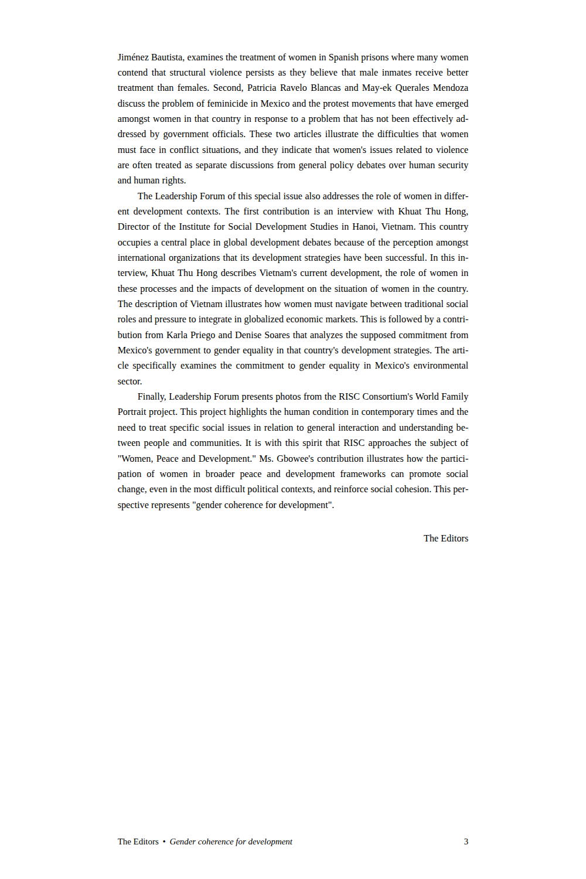Jiménez Bautista, examines the treatment of women in Spanish prisons where many women contend that structural violence persists as they believe that male inmates receive better treatment than females. Second, Patricia Ravelo Blancas and May-ek Querales Mendoza discuss the problem of feminicide in Mexico and the protest movements that have emerged amongst women in that country in response to a problem that has not been effectively addressed by government officials. These two articles illustrate the difficulties that women must face in conflict situations, and they indicate that women's issues related to violence are often treated as separate discussions from general policy debates over human security and human rights.
The Leadership Forum of this special issue also addresses the role of women in different development contexts. The first contribution is an interview with Khuat Thu Hong, Director of the Institute for Social Development Studies in Hanoi, Vietnam. This country occupies a central place in global development debates because of the perception amongst international organizations that its development strategies have been successful. In this interview, Khuat Thu Hong describes Vietnam's current development, the role of women in these processes and the impacts of development on the situation of women in the country. The description of Vietnam illustrates how women must navigate between traditional social roles and pressure to integrate in globalized economic markets. This is followed by a contribution from Karla Priego and Denise Soares that analyzes the supposed commitment from Mexico's government to gender equality in that country's development strategies. The article specifically examines the commitment to gender equality in Mexico's environmental sector.
Finally, Leadership Forum presents photos from the RISC Consortium's World Family Portrait project. This project highlights the human condition in contemporary times and the need to treat specific social issues in relation to general interaction and understanding between people and communities. It is with this spirit that RISC approaches the subject of "Women, Peace and Development." Ms. Gbowee's contribution illustrates how the participation of women in broader peace and development frameworks can promote social change, even in the most difficult political contexts, and reinforce social cohesion. This perspective represents "gender coherence for development".
The Editors
The Editors•Gender coherence for development
3